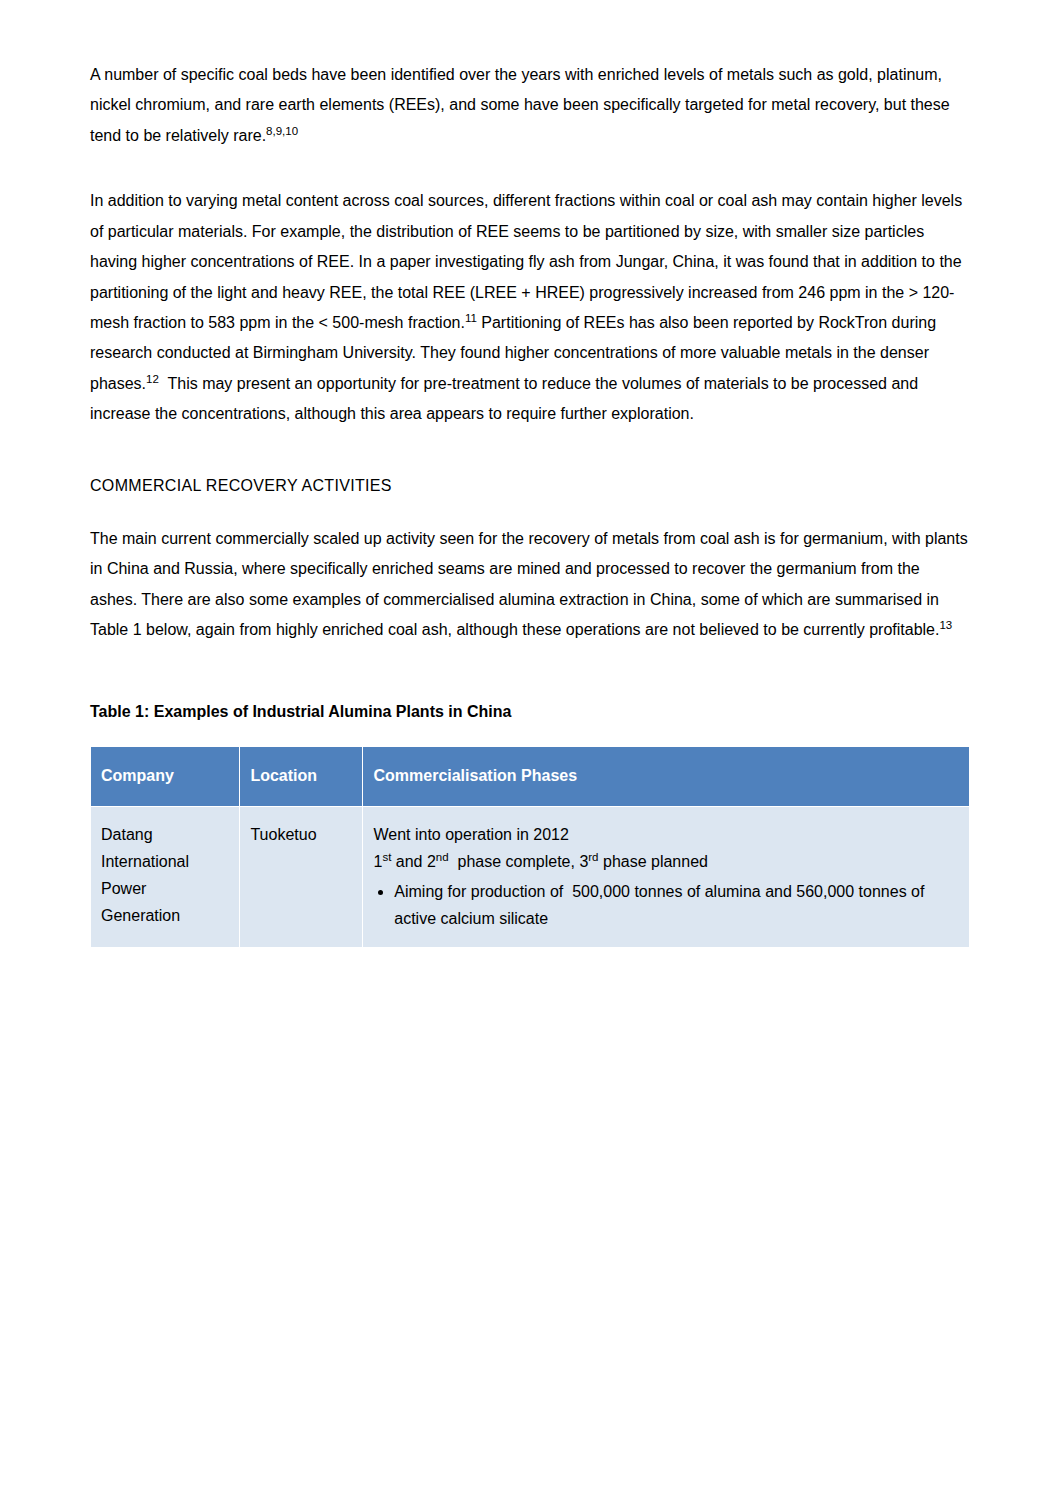A number of specific coal beds have been identified over the years with enriched levels of metals such as gold, platinum, nickel chromium, and rare earth elements (REEs), and some have been specifically targeted for metal recovery, but these tend to be relatively rare.8,9,10
In addition to varying metal content across coal sources, different fractions within coal or coal ash may contain higher levels of particular materials. For example, the distribution of REE seems to be partitioned by size, with smaller size particles having higher concentrations of REE. In a paper investigating fly ash from Jungar, China, it was found that in addition to the partitioning of the light and heavy REE, the total REE (LREE + HREE) progressively increased from 246 ppm in the > 120-mesh fraction to 583 ppm in the < 500-mesh fraction.11 Partitioning of REEs has also been reported by RockTron during research conducted at Birmingham University. They found higher concentrations of more valuable metals in the denser phases.12 This may present an opportunity for pre-treatment to reduce the volumes of materials to be processed and increase the concentrations, although this area appears to require further exploration.
COMMERCIAL RECOVERY ACTIVITIES
The main current commercially scaled up activity seen for the recovery of metals from coal ash is for germanium, with plants in China and Russia, where specifically enriched seams are mined and processed to recover the germanium from the ashes. There are also some examples of commercialised alumina extraction in China, some of which are summarised in Table 1 below, again from highly enriched coal ash, although these operations are not believed to be currently profitable.13
Table 1: Examples of Industrial Alumina Plants in China
| Company | Location | Commercialisation Phases |
| --- | --- | --- |
| Datang International Power Generation | Tuoketuo | Went into operation in 2012 1 st and 2 nd phase complete, 3 rd phase planned Aiming for production of 500,000 tonnes of alumina and 560,000 tonnes of active calcium silicate |